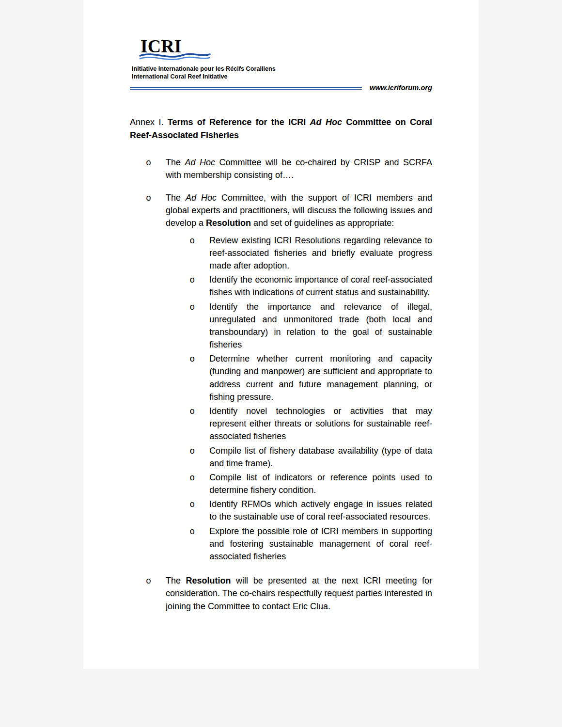Initiative Internationale pour les Récifs Coralliens
International Coral Reef Initiative
www.icriforum.org
Annex I. Terms of Reference for the ICRI Ad Hoc Committee on Coral Reef-Associated Fisheries
The Ad Hoc Committee will be co-chaired by CRISP and SCRFA with membership consisting of….
The Ad Hoc Committee, with the support of ICRI members and global experts and practitioners, will discuss the following issues and develop a Resolution and set of guidelines as appropriate:
Review existing ICRI Resolutions regarding relevance to reef-associated fisheries and briefly evaluate progress made after adoption.
Identify the economic importance of coral reef-associated fishes with indications of current status and sustainability.
Identify the importance and relevance of illegal, unregulated and unmonitored trade (both local and transboundary) in relation to the goal of sustainable fisheries
Determine whether current monitoring and capacity (funding and manpower) are sufficient and appropriate to address current and future management planning, or fishing pressure.
Identify novel technologies or activities that may represent either threats or solutions for sustainable reef-associated fisheries
Compile list of fishery database availability (type of data and time frame).
Compile list of indicators or reference points used to determine fishery condition.
Identify RFMOs which actively engage in issues related to the sustainable use of coral reef-associated resources.
Explore the possible role of ICRI members in supporting and fostering sustainable management of coral reef-associated fisheries
The Resolution will be presented at the next ICRI meeting for consideration. The co-chairs respectfully request parties interested in joining the Committee to contact Eric Clua.